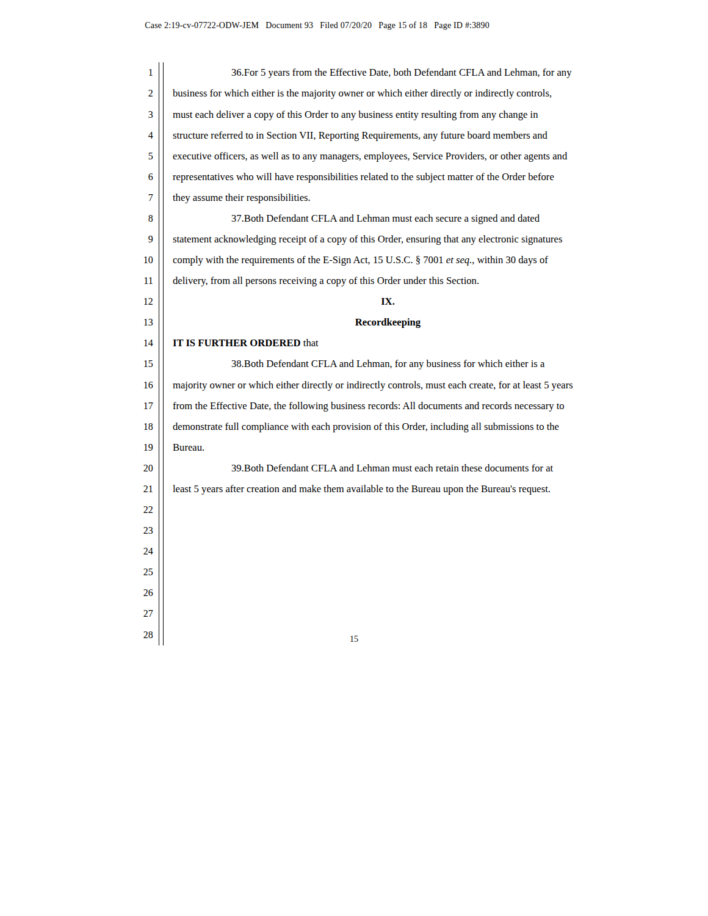Case 2:19-cv-07722-ODW-JEM Document 93 Filed 07/20/20 Page 15 of 18 Page ID #:3890
1
2
3
4
5
6
7
8
9
10
11
12
13
14
15
16
17
18
19
20
21
22
23
24
25
26
27
28
36. For 5 years from the Effective Date, both Defendant CFLA and Lehman, for any business for which either is the majority owner or which either directly or indirectly controls, must each deliver a copy of this Order to any business entity resulting from any change in structure referred to in Section VII, Reporting Requirements, any future board members and executive officers, as well as to any managers, employees, Service Providers, or other agents and representatives who will have responsibilities related to the subject matter of the Order before they assume their responsibilities.
37. Both Defendant CFLA and Lehman must each secure a signed and dated statement acknowledging receipt of a copy of this Order, ensuring that any electronic signatures comply with the requirements of the E-Sign Act, 15 U.S.C. § 7001 et seq., within 30 days of delivery, from all persons receiving a copy of this Order under this Section.
IX.
Recordkeeping
IT IS FURTHER ORDERED that
38. Both Defendant CFLA and Lehman, for any business for which either is a majority owner or which either directly or indirectly controls, must each create, for at least 5 years from the Effective Date, the following business records: All documents and records necessary to demonstrate full compliance with each provision of this Order, including all submissions to the Bureau.
39. Both Defendant CFLA and Lehman must each retain these documents for at least 5 years after creation and make them available to the Bureau upon the Bureau's request.
15